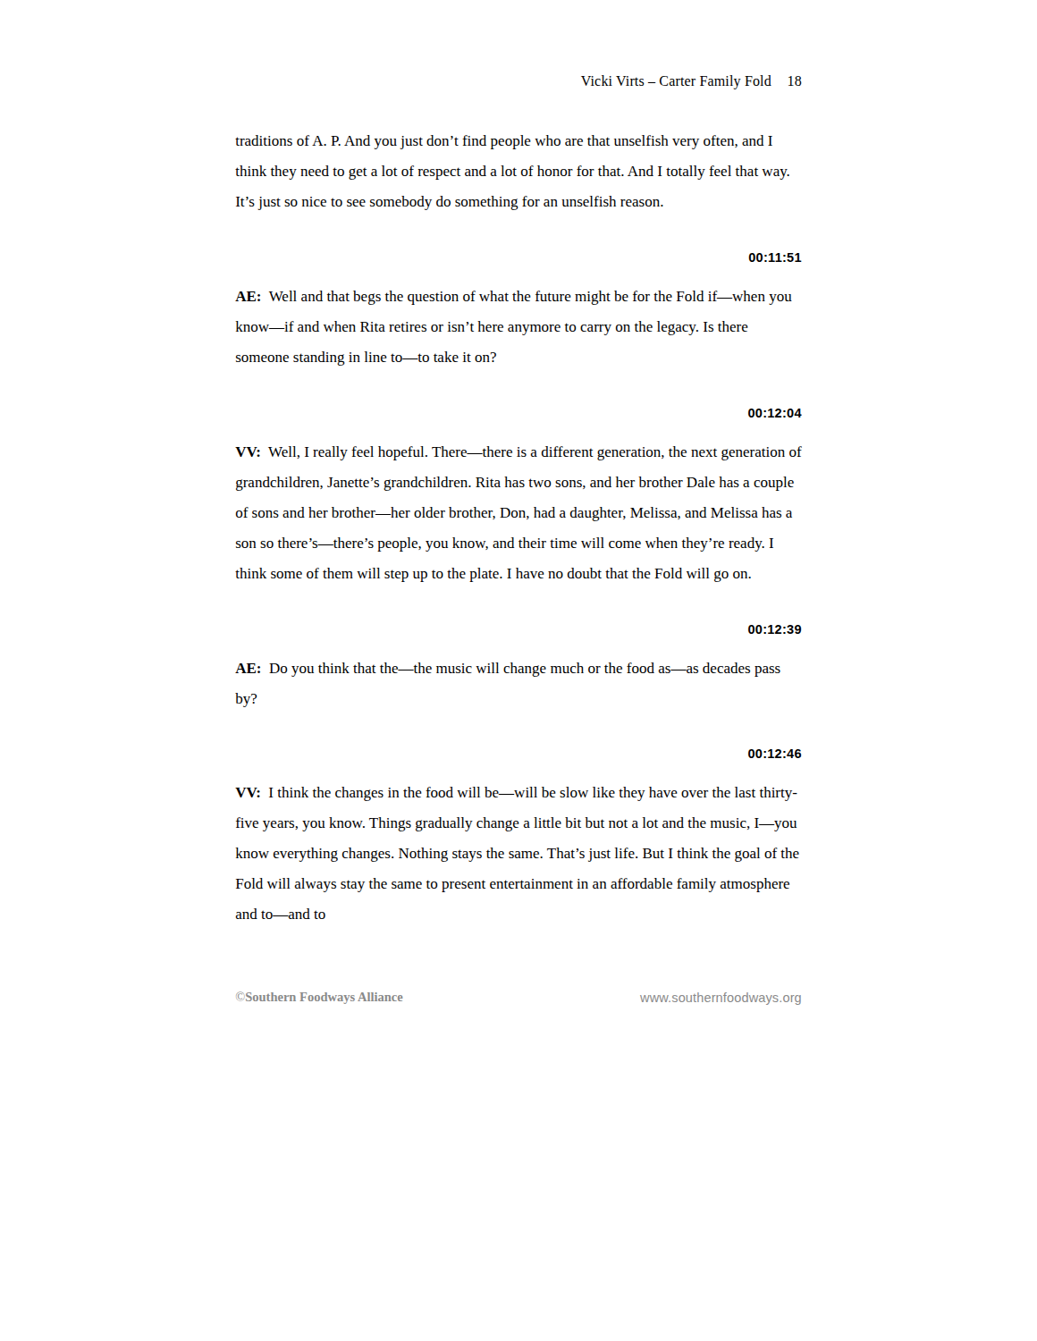Vicki Virts – Carter Family Fold18
traditions of A. P. And you just don’t find people who are that unselfish very often, and I think they need to get a lot of respect and a lot of honor for that. And I totally feel that way. It’s just so nice to see somebody do something for an unselfish reason.
00:11:51
AE: Well and that begs the question of what the future might be for the Fold if—when you know—if and when Rita retires or isn’t here anymore to carry on the legacy. Is there someone standing in line to—to take it on?
00:12:04
VV: Well, I really feel hopeful. There—there is a different generation, the next generation of grandchildren, Janette’s grandchildren. Rita has two sons, and her brother Dale has a couple of sons and her brother—her older brother, Don, had a daughter, Melissa, and Melissa has a son so there’s—there’s people, you know, and their time will come when they’re ready. I think some of them will step up to the plate. I have no doubt that the Fold will go on.
00:12:39
AE: Do you think that the—the music will change much or the food as—as decades pass by?
00:12:46
VV: I think the changes in the food will be—will be slow like they have over the last thirty-five years, you know. Things gradually change a little bit but not a lot and the music, I—you know everything changes. Nothing stays the same. That’s just life. But I think the goal of the Fold will always stay the same to present entertainment in an affordable family atmosphere and to—and to
©Southern Foodways Alliance
www.southernfoodways.org